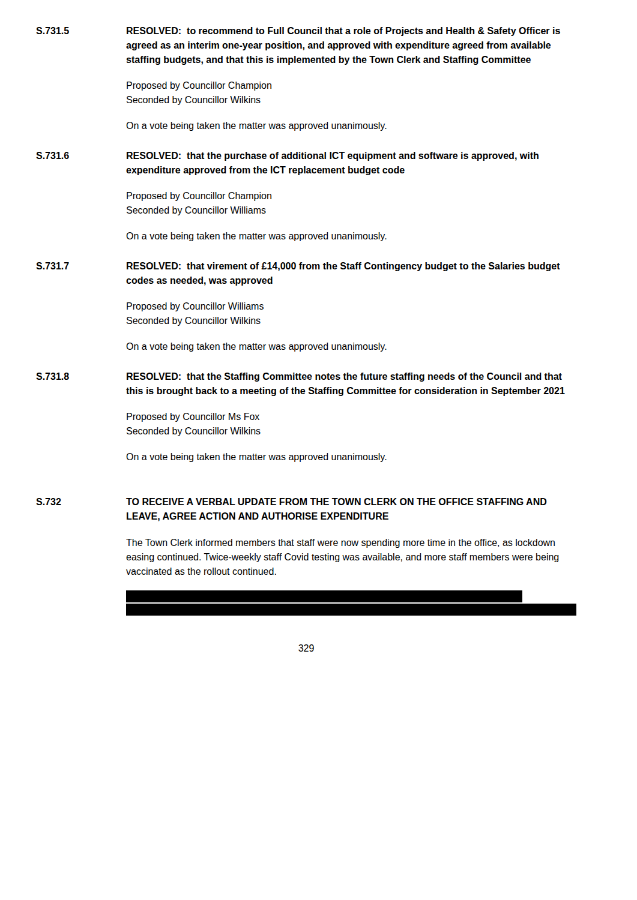S.731.5
RESOLVED: to recommend to Full Council that a role of Projects and Health & Safety Officer is agreed as an interim one-year position, and approved with expenditure agreed from available staffing budgets, and that this is implemented by the Town Clerk and Staffing Committee
Proposed by Councillor Champion
Seconded by Councillor Wilkins
On a vote being taken the matter was approved unanimously.
S.731.6
RESOLVED: that the purchase of additional ICT equipment and software is approved, with expenditure approved from the ICT replacement budget code
Proposed by Councillor Champion
Seconded by Councillor Williams
On a vote being taken the matter was approved unanimously.
S.731.7
RESOLVED: that virement of £14,000 from the Staff Contingency budget to the Salaries budget codes as needed, was approved
Proposed by Councillor Williams
Seconded by Councillor Wilkins
On a vote being taken the matter was approved unanimously.
S.731.8
RESOLVED: that the Staffing Committee notes the future staffing needs of the Council and that this is brought back to a meeting of the Staffing Committee for consideration in September 2021
Proposed by Councillor Ms Fox
Seconded by Councillor Wilkins
On a vote being taken the matter was approved unanimously.
S.732
To receive a verbal update from the Town Clerk on the office staffing and leave, agree action and authorise expenditure
The Town Clerk informed members that staff were now spending more time in the office, as lockdown easing continued. Twice-weekly staff Covid testing was available, and more staff members were being vaccinated as the rollout continued.
329